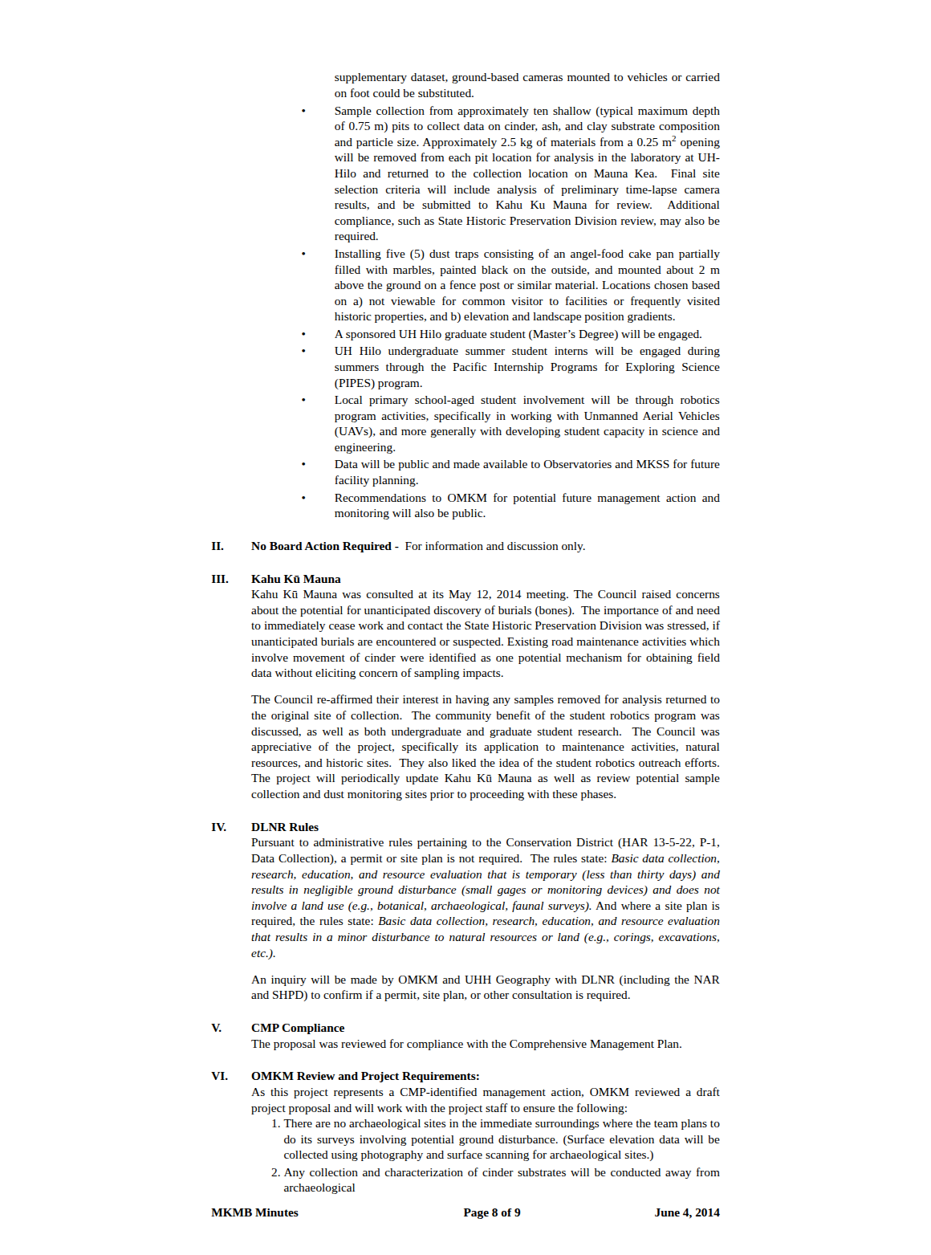supplementary dataset, ground-based cameras mounted to vehicles or carried on foot could be substituted.
Sample collection from approximately ten shallow (typical maximum depth of 0.75 m) pits to collect data on cinder, ash, and clay substrate composition and particle size. Approximately 2.5 kg of materials from a 0.25 m2 opening will be removed from each pit location for analysis in the laboratory at UH-Hilo and returned to the collection location on Mauna Kea. Final site selection criteria will include analysis of preliminary time-lapse camera results, and be submitted to Kahu Ku Mauna for review. Additional compliance, such as State Historic Preservation Division review, may also be required.
Installing five (5) dust traps consisting of an angel-food cake pan partially filled with marbles, painted black on the outside, and mounted about 2 m above the ground on a fence post or similar material. Locations chosen based on a) not viewable for common visitor to facilities or frequently visited historic properties, and b) elevation and landscape position gradients.
A sponsored UH Hilo graduate student (Master’s Degree) will be engaged.
UH Hilo undergraduate summer student interns will be engaged during summers through the Pacific Internship Programs for Exploring Science (PIPES) program.
Local primary school-aged student involvement will be through robotics program activities, specifically in working with Unmanned Aerial Vehicles (UAVs), and more generally with developing student capacity in science and engineering.
Data will be public and made available to Observatories and MKSS for future facility planning.
Recommendations to OMKM for potential future management action and monitoring will also be public.
II.
No Board Action Required - For information and discussion only.
III.
Kahu Kū Mauna
Kahu Kū Mauna was consulted at its May 12, 2014 meeting. The Council raised concerns about the potential for unanticipated discovery of burials (bones). The importance of and need to immediately cease work and contact the State Historic Preservation Division was stressed, if unanticipated burials are encountered or suspected. Existing road maintenance activities which involve movement of cinder were identified as one potential mechanism for obtaining field data without eliciting concern of sampling impacts.
The Council re-affirmed their interest in having any samples removed for analysis returned to the original site of collection. The community benefit of the student robotics program was discussed, as well as both undergraduate and graduate student research. The Council was appreciative of the project, specifically its application to maintenance activities, natural resources, and historic sites. They also liked the idea of the student robotics outreach efforts. The project will periodically update Kahu Kū Mauna as well as review potential sample collection and dust monitoring sites prior to proceeding with these phases.
IV.
DLNR Rules
Pursuant to administrative rules pertaining to the Conservation District (HAR 13-5-22, P-1, Data Collection), a permit or site plan is not required. The rules state: Basic data collection, research, education, and resource evaluation that is temporary (less than thirty days) and results in negligible ground disturbance (small gages or monitoring devices) and does not involve a land use (e.g., botanical, archaeological, faunal surveys). And where a site plan is required, the rules state: Basic data collection, research, education, and resource evaluation that results in a minor disturbance to natural resources or land (e.g., corings, excavations, etc.).
An inquiry will be made by OMKM and UHH Geography with DLNR (including the NAR and SHPD) to confirm if a permit, site plan, or other consultation is required.
V.
CMP Compliance
The proposal was reviewed for compliance with the Comprehensive Management Plan.
VI.
OMKM Review and Project Requirements:
As this project represents a CMP-identified management action, OMKM reviewed a draft project proposal and will work with the project staff to ensure the following:
There are no archaeological sites in the immediate surroundings where the team plans to do its surveys involving potential ground disturbance. (Surface elevation data will be collected using photography and surface scanning for archaeological sites.)
Any collection and characterization of cinder substrates will be conducted away from archaeological
| MKMB Minutes | Page 8 of 9 | June 4, 2014 |